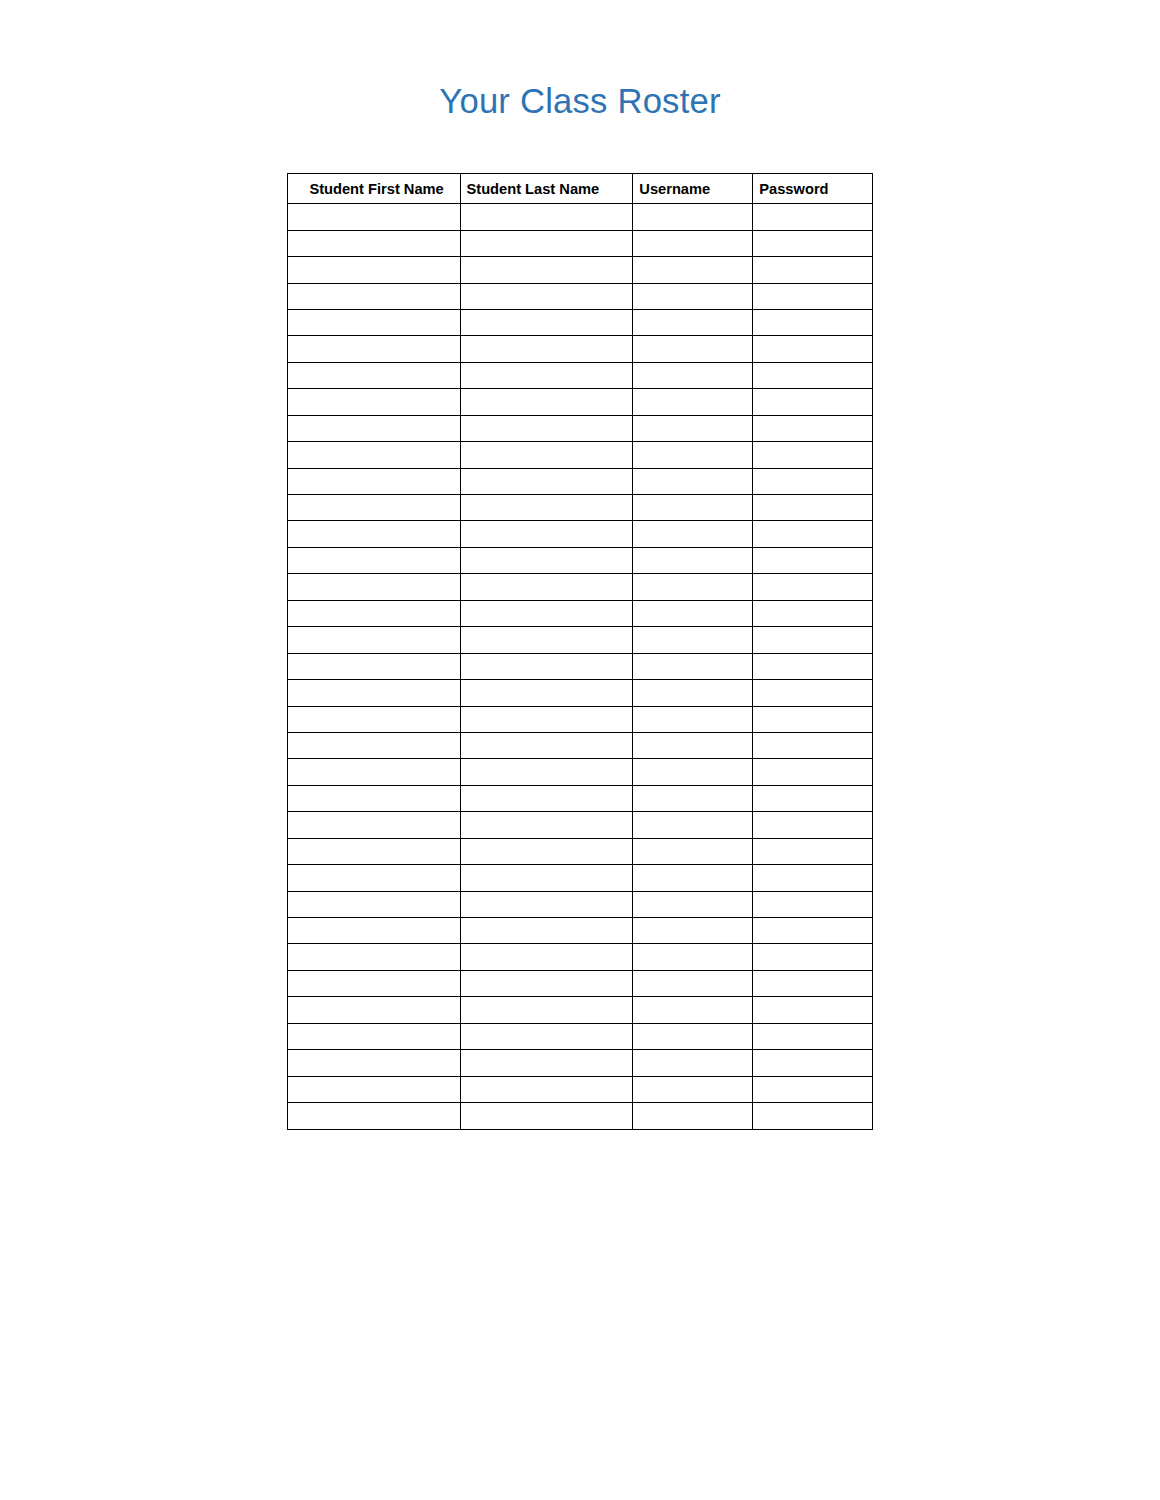Your Class Roster
| Student First Name | Student Last Name | Username | Password |
| --- | --- | --- | --- |